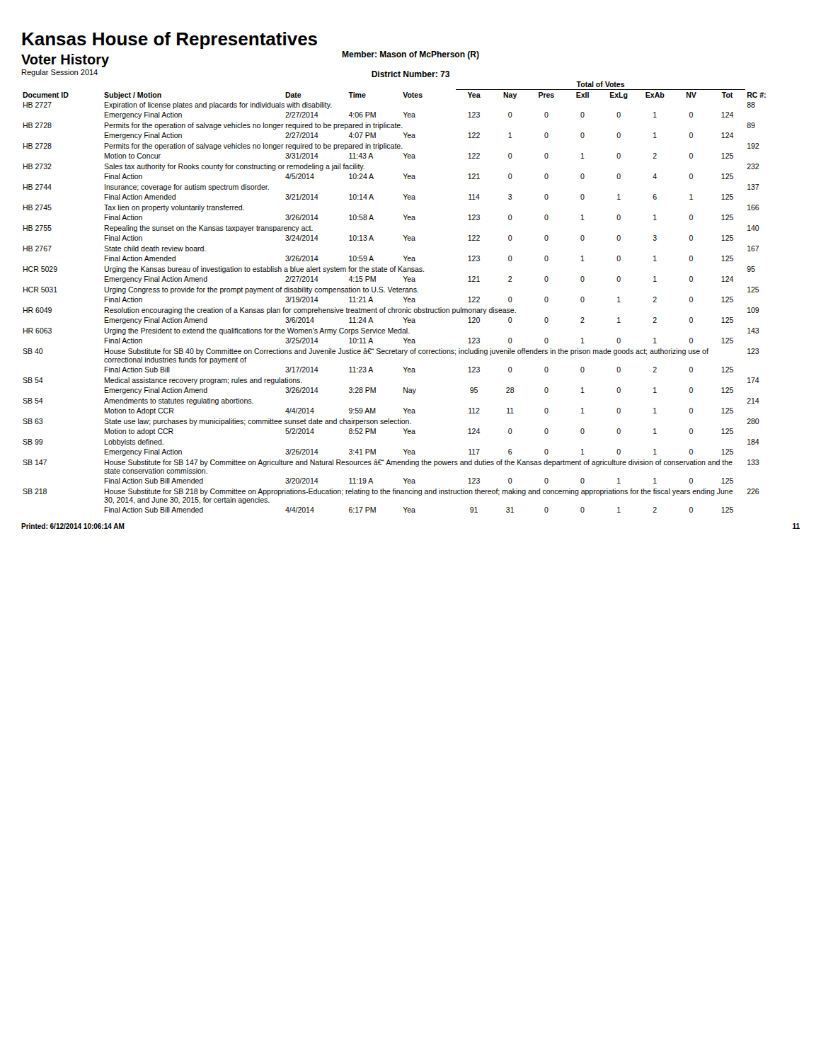Kansas House of Representatives
Voter History
Regular Session 2014
Member: Mason of McPherson (R)
District Number: 73
| | Total of Votes | |
| --- | --- | --- |
| Document ID | Subject / Motion | Date | Time | Votes | Yea | Nay | Pres | ExII | ExLg | ExAb | NV | Tot | RC #: |
| HB 2727 | Expiration of license plates and placards for individuals with disability. | 88 |
| | Emergency Final Action | 2/27/2014 | 4:06 PM | Yea | 123 | 0 | 0 | 0 | 0 | 1 | 0 | 124 | |
| HB 2728 | Permits for the operation of salvage vehicles no longer required to be prepared in triplicate. | 89 |
| | Emergency Final Action | 2/27/2014 | 4:07 PM | Yea | 122 | 1 | 0 | 0 | 0 | 1 | 0 | 124 | |
| HB 2728 | Permits for the operation of salvage vehicles no longer required to be prepared in triplicate. | 192 |
| | Motion to Concur | 3/31/2014 | 11:43 A | Yea | 122 | 0 | 0 | 1 | 0 | 2 | 0 | 125 | |
| HB 2732 | Sales tax authority for Rooks county for constructing or remodeling a jail facility. | 232 |
| | Final Action | 4/5/2014 | 10:24 A | Yea | 121 | 0 | 0 | 0 | 0 | 4 | 0 | 125 | |
| HB 2744 | Insurance; coverage for autism spectrum disorder. | 137 |
| | Final Action Amended | 3/21/2014 | 10:14 A | Yea | 114 | 3 | 0 | 0 | 1 | 6 | 1 | 125 | |
| HB 2745 | Tax lien on property voluntarily transferred. | 166 |
| | Final Action | 3/26/2014 | 10:58 A | Yea | 123 | 0 | 0 | 1 | 0 | 1 | 0 | 125 | |
| HB 2755 | Repealing the sunset on the Kansas taxpayer transparency act. | 140 |
| | Final Action | 3/24/2014 | 10:13 A | Yea | 122 | 0 | 0 | 0 | 0 | 3 | 0 | 125 | |
| HB 2767 | State child death review board. | 167 |
| | Final Action Amended | 3/26/2014 | 10:59 A | Yea | 123 | 0 | 0 | 1 | 0 | 1 | 0 | 125 | |
| HCR 5029 | Urging the Kansas bureau of investigation to establish a blue alert system for the state of Kansas. | 95 |
| | Emergency Final Action Amend | 2/27/2014 | 4:15 PM | Yea | 121 | 2 | 0 | 0 | 0 | 1 | 0 | 124 | |
| HCR 5031 | Urging Congress to provide for the prompt payment of disability compensation to U.S. Veterans. | 125 |
| | Final Action | 3/19/2014 | 11:21 A | Yea | 122 | 0 | 0 | 0 | 1 | 2 | 0 | 125 | |
| HR 6049 | Resolution encouraging the creation of a Kansas plan for comprehensive treatment of chronic obstruction pulmonary disease. | 109 |
| | Emergency Final Action Amend | 3/6/2014 | 11:24 A | Yea | 120 | 0 | 0 | 2 | 1 | 2 | 0 | 125 | |
| HR 6063 | Urging the President to extend the qualifications for the Women's Army Corps Service Medal. | 143 |
| | Final Action | 3/25/2014 | 10:11 A | Yea | 123 | 0 | 0 | 1 | 0 | 1 | 0 | 125 | |
| SB 40 | House Substitute for SB 40 by Committee on Corrections and Juvenile Justice â€“ Secretary of corrections; including juvenile offenders in the prison made goods act; authorizing use of correctional industries funds for payment of | 123 |
| | Final Action Sub Bill | 3/17/2014 | 11:23 A | Yea | 123 | 0 | 0 | 0 | 0 | 2 | 0 | 125 | |
| SB 54 | Medical assistance recovery program; rules and regulations. | 174 |
| | Emergency Final Action Amend | 3/26/2014 | 3:28 PM | Nay | 95 | 28 | 0 | 1 | 0 | 1 | 0 | 125 | |
| SB 54 | Amendments to statutes regulating abortions. | 214 |
| | Motion to Adopt CCR | 4/4/2014 | 9:59 AM | Yea | 112 | 11 | 0 | 1 | 0 | 1 | 0 | 125 | |
| SB 63 | State use law; purchases by municipalities; committee sunset date and chairperson selection. | 280 |
| | Motion to adopt CCR | 5/2/2014 | 8:52 PM | Yea | 124 | 0 | 0 | 0 | 0 | 1 | 0 | 125 | |
| SB 99 | Lobbyists defined. | 184 |
| | Emergency Final Action | 3/26/2014 | 3:41 PM | Yea | 117 | 6 | 0 | 1 | 0 | 1 | 0 | 125 | |
| SB 147 | House Substitute for SB 147 by Committee on Agriculture and Natural Resources â€“ Amending the powers and duties of the Kansas department of agriculture division of conservation and the state conservation commission. | 133 |
| | Final Action Sub Bill Amended | 3/20/2014 | 11:19 A | Yea | 123 | 0 | 0 | 0 | 1 | 1 | 0 | 125 | |
| SB 218 | House Substitute for SB 218 by Committee on Appropriations-Education; relating to the financing and instruction thereof; making and concerning appropriations for the fiscal years ending June 30, 2014, and June 30, 2015, for certain agencies. | 226 |
| | Final Action Sub Bill Amended | 4/4/2014 | 6:17 PM | Yea | 91 | 31 | 0 | 0 | 1 | 2 | 0 | 125 | |
Printed: 6/12/2014 10:06:14 AM
11